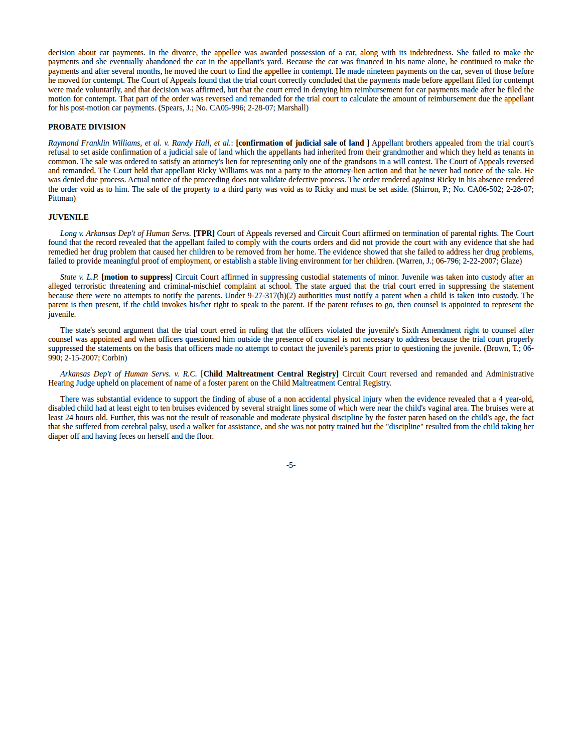decision about car payments. In the divorce, the appellee was awarded possession of a car, along with its indebtedness. She failed to make the payments and she eventually abandoned the car in the appellant's yard. Because the car was financed in his name alone, he continued to make the payments and after several months, he moved the court to find the appellee in contempt. He made nineteen payments on the car, seven of those before he moved for contempt. The Court of Appeals found that the trial court correctly concluded that the payments made before appellant filed for contempt were made voluntarily, and that decision was affirmed, but that the court erred in denying him reimbursement for car payments made after he filed the motion for contempt. That part of the order was reversed and remanded for the trial court to calculate the amount of reimbursement due the appellant for his post-motion car payments. (Spears, J.; No. CA05-996; 2-28-07; Marshall)
PROBATE DIVISION
Raymond Franklin Williams, et al. v. Randy Hall, et al.: [confirmation of judicial sale of land ] Appellant brothers appealed from the trial court's refusal to set aside confirmation of a judicial sale of land which the appellants had inherited from their grandmother and which they held as tenants in common. The sale was ordered to satisfy an attorney's lien for representing only one of the grandsons in a will contest. The Court of Appeals reversed and remanded. The Court held that appellant Ricky Williams was not a party to the attorney-lien action and that he never had notice of the sale. He was denied due process. Actual notice of the proceeding does not validate defective process. The order rendered against Ricky in his absence rendered the order void as to him. The sale of the property to a third party was void as to Ricky and must be set aside. (Shirron, P.; No. CA06-502; 2-28-07; Pittman)
JUVENILE
Long v. Arkansas Dep't of Human Servs. [TPR] Court of Appeals reversed and Circuit Court affirmed on termination of parental rights. The Court found that the record revealed that the appellant failed to comply with the courts orders and did not provide the court with any evidence that she had remedied her drug problem that caused her children to be removed from her home. The evidence showed that she failed to address her drug problems, failed to provide meaningful proof of employment, or establish a stable living environment for her children. (Warren, J.; 06-796; 2-22-2007; Glaze)
State v. L.P. [motion to suppress] Circuit Court affirmed in suppressing custodial statements of minor. Juvenile was taken into custody after an alleged terroristic threatening and criminal-mischief complaint at school. The state argued that the trial court erred in suppressing the statement because there were no attempts to notify the parents. Under 9-27-317(h)(2) authorities must notify a parent when a child is taken into custody. The parent is then present, if the child invokes his/her right to speak to the parent. If the parent refuses to go, then counsel is appointed to represent the juvenile.
The state's second argument that the trial court erred in ruling that the officers violated the juvenile's Sixth Amendment right to counsel after counsel was appointed and when officers questioned him outside the presence of counsel is not necessary to address because the trial court properly suppressed the statements on the basis that officers made no attempt to contact the juvenile's parents prior to questioning the juvenile. (Brown, T.; 06-990; 2-15-2007; Corbin)
Arkansas Dep't of Human Servs. v. R.C. [Child Maltreatment Central Registry] Circuit Court reversed and remanded and Administrative Hearing Judge upheld on placement of name of a foster parent on the Child Maltreatment Central Registry.
There was substantial evidence to support the finding of abuse of a non accidental physical injury when the evidence revealed that a 4 year-old, disabled child had at least eight to ten bruises evidenced by several straight lines some of which were near the child's vaginal area. The bruises were at least 24 hours old. Further, this was not the result of reasonable and moderate physical discipline by the foster paren based on the child's age, the fact that she suffered from cerebral palsy, used a walker for assistance, and she was not potty trained but the "discipline" resulted from the child taking her diaper off and having feces on herself and the floor.
-5-